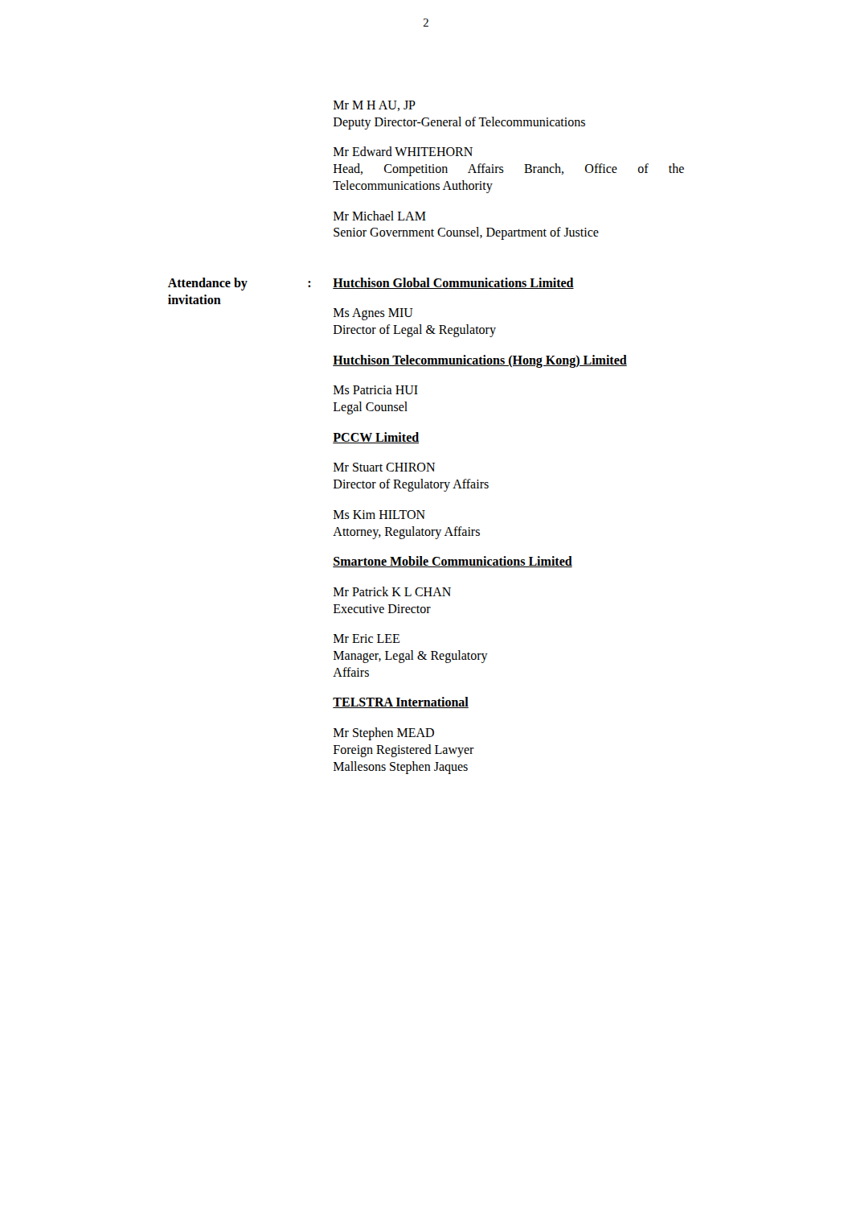2
| | | Mr M H AU, JP Deputy Director-General of Telecommunications Mr Edward WHITEHORN Head, Competition Affairs Branch, Office of the Telecommunications Authority Mr Michael LAM Senior Government Counsel, Department of Justice |
| Attendance by invitation | : | Hutchison Global Communications Limited Ms Agnes MIU Director of Legal & Regulatory Hutchison Telecommunications (Hong Kong) Limited Ms Patricia HUI Legal Counsel PCCW Limited Mr Stuart CHIRON Director of Regulatory Affairs Ms Kim HILTON Attorney, Regulatory Affairs Smartone Mobile Communications Limited Mr Patrick K L CHAN Executive Director Mr Eric LEE Manager, Legal & Regulatory Affairs TELSTRA International Mr Stephen MEAD Foreign Registered Lawyer Mallesons Stephen Jaques |